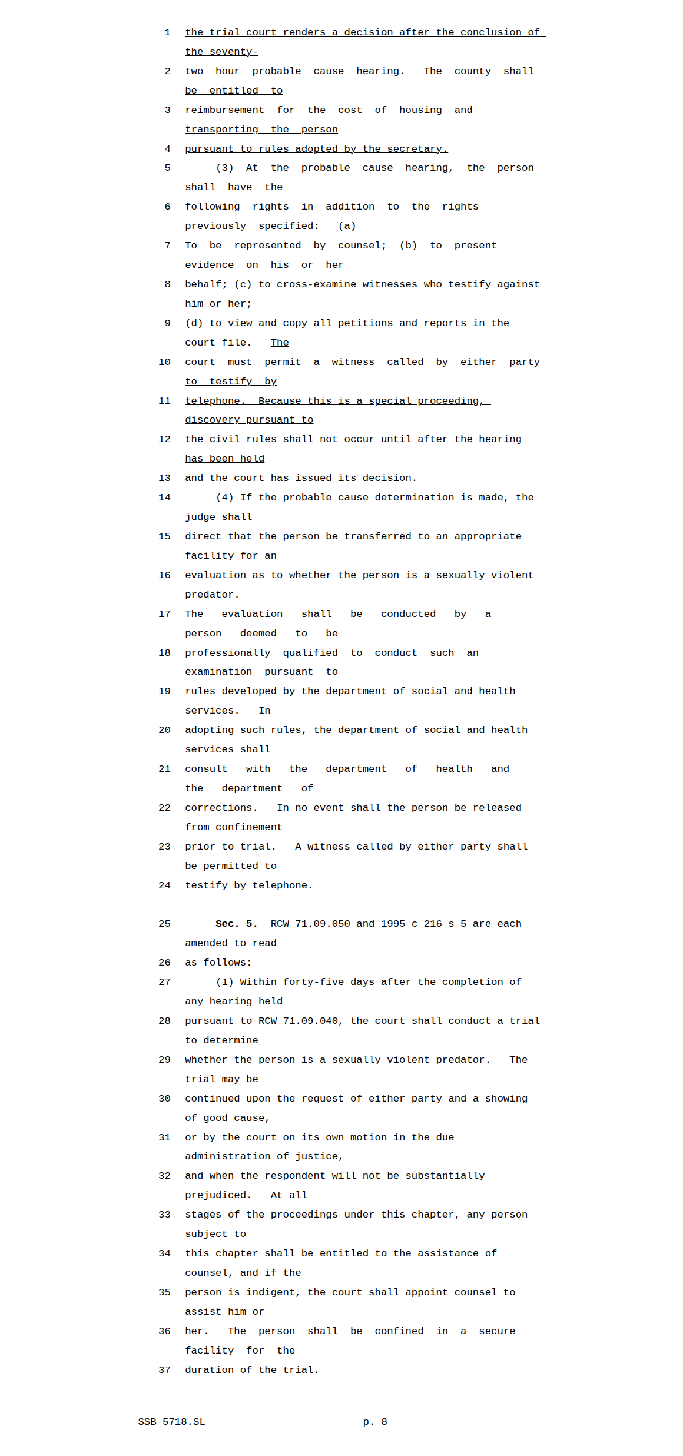1 the trial court renders a decision after the conclusion of the seventy-
2 two hour probable cause hearing. The county shall be entitled to
3 reimbursement for the cost of housing and transporting the person
4 pursuant to rules adopted by the secretary.
5 (3) At the probable cause hearing, the person shall have the
6 following rights in addition to the rights previously specified: (a)
7 To be represented by counsel; (b) to present evidence on his or her
8 behalf; (c) to cross-examine witnesses who testify against him or her;
9(d) to view and copy all petitions and reports in the court file. The
10 court must permit a witness called by either party to testify by
11 telephone. Because this is a special proceeding, discovery pursuant to
12 the civil rules shall not occur until after the hearing has been held
13 and the court has issued its decision.
14 (4) If the probable cause determination is made, the judge shall
15 direct that the person be transferred to an appropriate facility for an
16 evaluation as to whether the person is a sexually violent predator.
17 The evaluation shall be conducted by a person deemed to be
18 professionally qualified to conduct such an examination pursuant to
19 rules developed by the department of social and health services. In
20 adopting such rules, the department of social and health services shall
21 consult with the department of health and the department of
22 corrections. In no event shall the person be released from confinement
23 prior to trial. A witness called by either party shall be permitted to
24 testify by telephone.
25 Sec. 5. RCW 71.09.050 and 1995 c 216 s 5 are each amended to read
26 as follows:
27 (1) Within forty-five days after the completion of any hearing held
28 pursuant to RCW 71.09.040, the court shall conduct a trial to determine
29 whether the person is a sexually violent predator. The trial may be
30 continued upon the request of either party and a showing of good cause,
31 or by the court on its own motion in the due administration of justice,
32 and when the respondent will not be substantially prejudiced. At all
33 stages of the proceedings under this chapter, any person subject to
34 this chapter shall be entitled to the assistance of counsel, and if the
35 person is indigent, the court shall appoint counsel to assist him or
36 her. The person shall be confined in a secure facility for the
37 duration of the trial.
SSB 5718.SL
p. 8